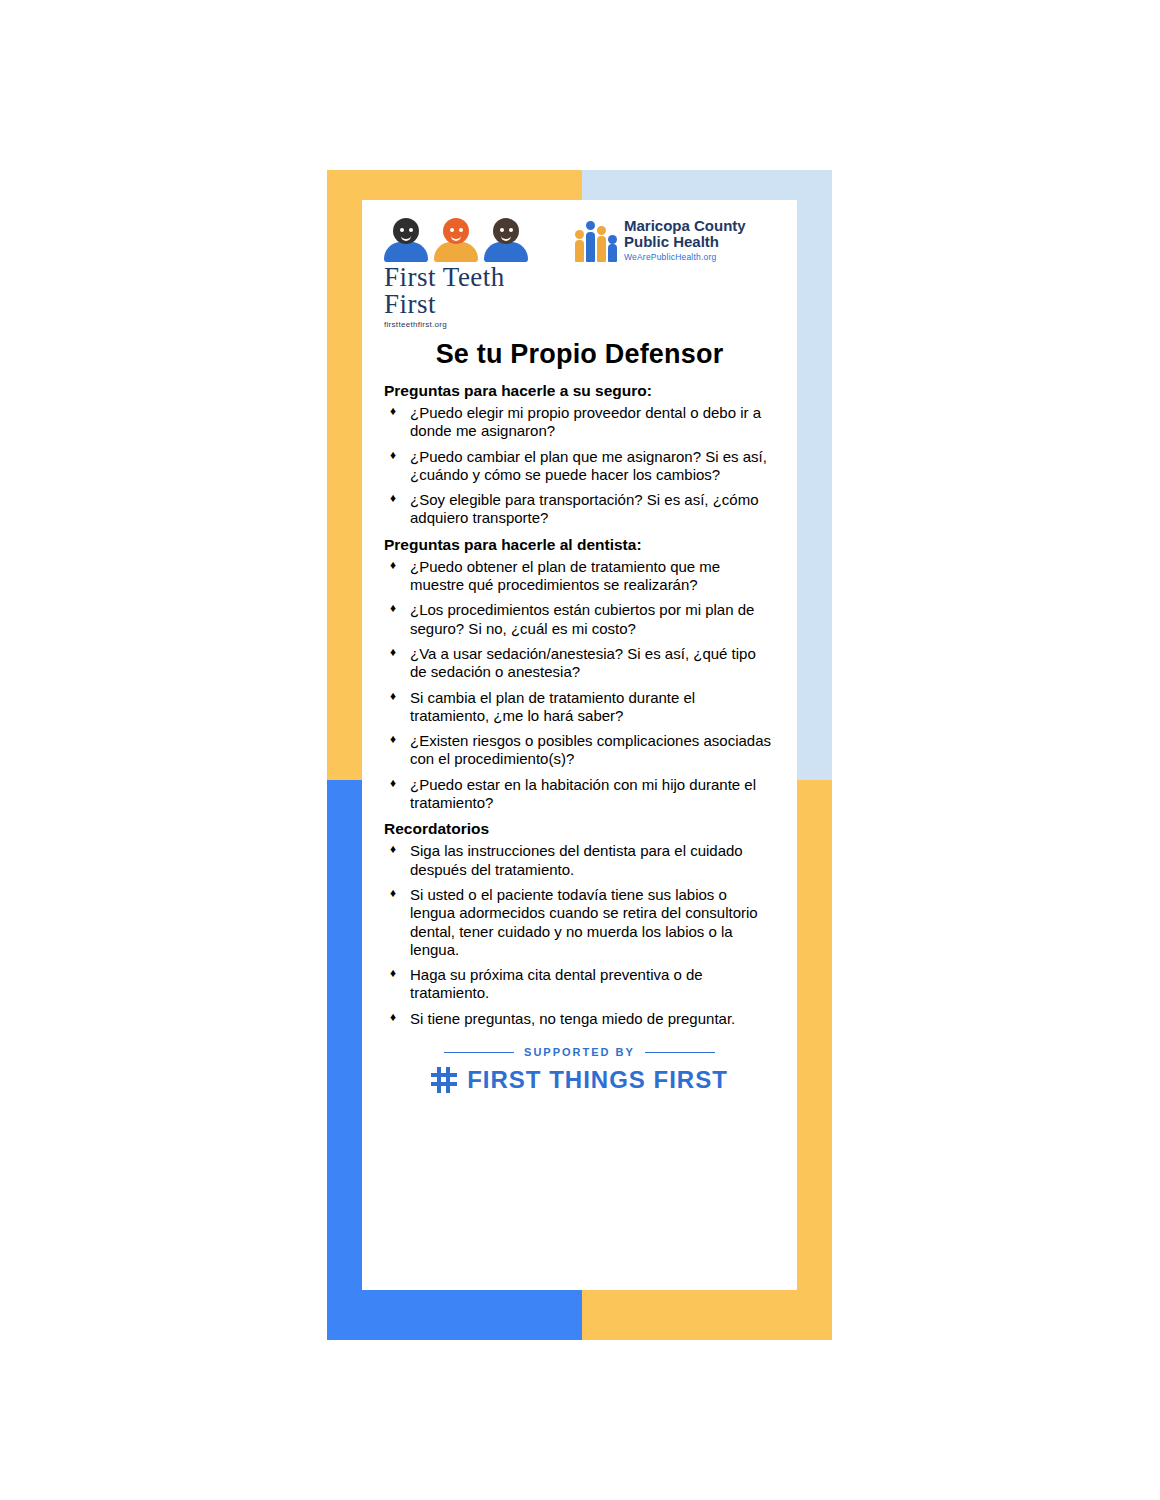First Teeth First
firstteethfirst.org
Maricopa County
Public Health
WeArePublicHealth.org
Se tu Propio Defensor
Preguntas para hacerle a su seguro:
¿Puedo elegir mi propio proveedor dental o debo ir a donde me asignaron?
¿Puedo cambiar el plan que me asignaron? Si es así, ¿cuándo y cómo se puede hacer los cambios?
¿Soy elegible para transportación? Si es así, ¿cómo adquiero transporte?
Preguntas para hacerle al dentista:
¿Puedo obtener el plan de tratamiento que me muestre qué procedimientos se realizarán?
¿Los procedimientos están cubiertos por mi plan de seguro? Si no, ¿cuál es mi costo?
¿Va a usar sedación/anestesia? Si es así, ¿qué tipo de sedación o anestesia?
Si cambia el plan de tratamiento durante el tratamiento, ¿me lo hará saber?
¿Existen riesgos o posibles complicaciones asociadas con el procedimiento(s)?
¿Puedo estar en la habitación con mi hijo durante el tratamiento?
Recordatorios
Siga las instrucciones del dentista para el cuidado después del tratamiento.
Si usted o el paciente todavía tiene sus labios o lengua adormecidos cuando se retira del consultorio dental, tener cuidado y no muerda los labios o la lengua.
Haga su próxima cita dental preventiva o de tratamiento.
Si tiene preguntas, no tenga miedo de preguntar.
SUPPORTED BY
FIRST THINGS FIRST